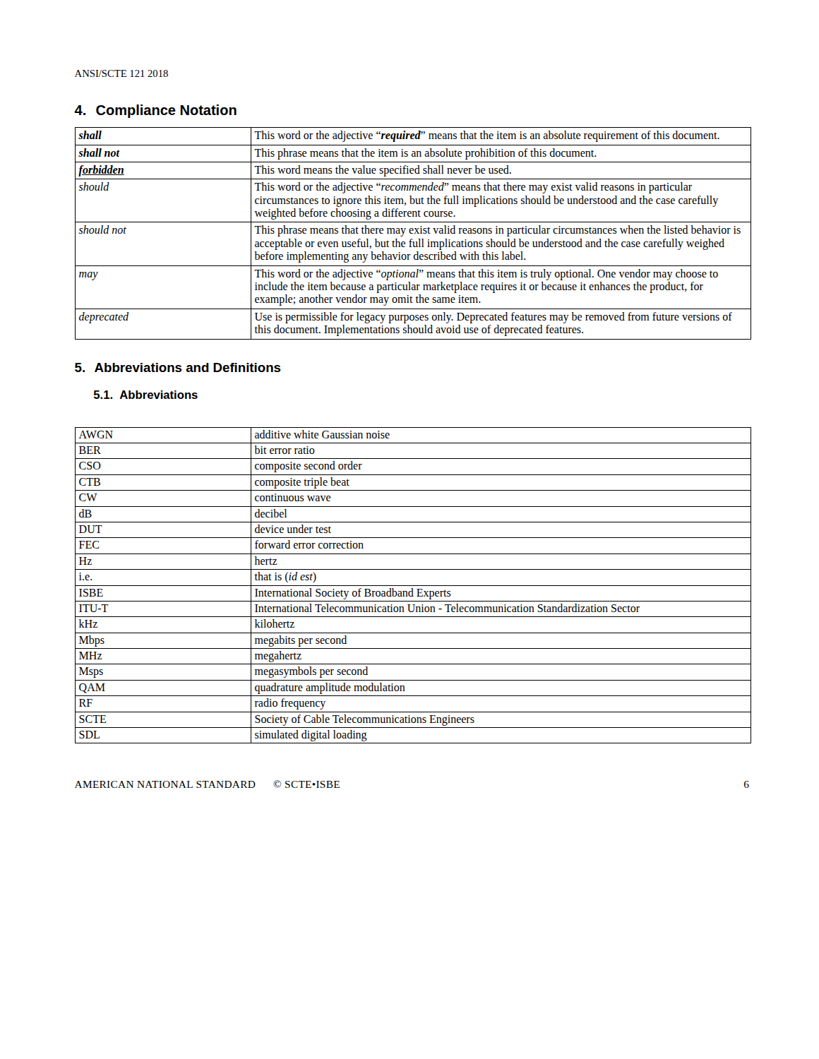ANSI/SCTE 121 2018
4. Compliance Notation
| shall | This word or the adjective “ required ” means that the item is an absolute requirement of this document. |
| shall not | This phrase means that the item is an absolute prohibition of this document. |
| forbidden | This word means the value specified shall never be used. |
| should | This word or the adjective “ recommended ” means that there may exist valid reasons in particular circumstances to ignore this item, but the full implications should be understood and the case carefully weighted before choosing a different course. |
| should not | This phrase means that there may exist valid reasons in particular circumstances when the listed behavior is acceptable or even useful, but the full implications should be understood and the case carefully weighed before implementing any behavior described with this label. |
| may | This word or the adjective “ optional ” means that this item is truly optional. One vendor may choose to include the item because a particular marketplace requires it or because it enhances the product, for example; another vendor may omit the same item. |
| deprecated | Use is permissible for legacy purposes only. Deprecated features may be removed from future versions of this document. Implementations should avoid use of deprecated features. |
5. Abbreviations and Definitions
5.1. Abbreviations
| AWGN | additive white Gaussian noise |
| BER | bit error ratio |
| CSO | composite second order |
| CTB | composite triple beat |
| CW | continuous wave |
| dB | decibel |
| DUT | device under test |
| FEC | forward error correction |
| Hz | hertz |
| i.e. | that is ( id est ) |
| ISBE | International Society of Broadband Experts |
| ITU-T | International Telecommunication Union - Telecommunication Standardization Sector |
| kHz | kilohertz |
| Mbps | megabits per second |
| MHz | megahertz |
| Msps | megasymbols per second |
| QAM | quadrature amplitude modulation |
| RF | radio frequency |
| SCTE | Society of Cable Telecommunications Engineers |
| SDL | simulated digital loading |
AMERICAN NATIONAL STANDARD © SCTE•ISBE 6